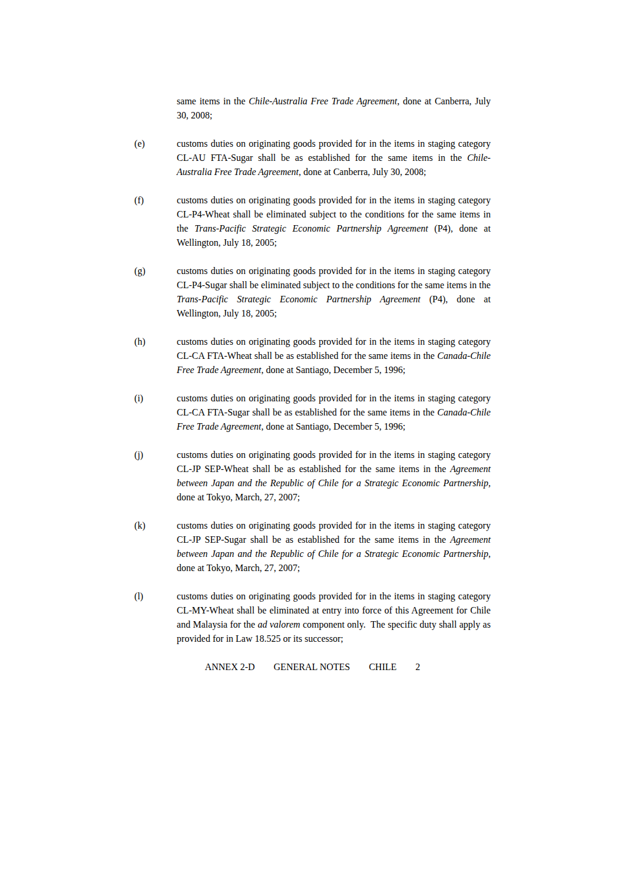same items in the Chile-Australia Free Trade Agreement, done at Canberra, July 30, 2008;
(e)
customs duties on originating goods provided for in the items in staging category CL-AU FTA-Sugar shall be as established for the same items in the Chile-Australia Free Trade Agreement, done at Canberra, July 30, 2008;
(f)
customs duties on originating goods provided for in the items in staging category CL-P4-Wheat shall be eliminated subject to the conditions for the same items in the Trans-Pacific Strategic Economic Partnership Agreement (P4), done at Wellington, July 18, 2005;
(g)
customs duties on originating goods provided for in the items in staging category CL-P4-Sugar shall be eliminated subject to the conditions for the same items in the Trans-Pacific Strategic Economic Partnership Agreement (P4), done at Wellington, July 18, 2005;
(h)
customs duties on originating goods provided for in the items in staging category CL-CA FTA-Wheat shall be as established for the same items in the Canada-Chile Free Trade Agreement, done at Santiago, December 5, 1996;
(i)
customs duties on originating goods provided for in the items in staging category CL-CA FTA-Sugar shall be as established for the same items in the Canada-Chile Free Trade Agreement, done at Santiago, December 5, 1996;
(j)
customs duties on originating goods provided for in the items in staging category CL-JP SEP-Wheat shall be as established for the same items in the Agreement between Japan and the Republic of Chile for a Strategic Economic Partnership, done at Tokyo, March, 27, 2007;
(k)
customs duties on originating goods provided for in the items in staging category CL-JP SEP-Sugar shall be as established for the same items in the Agreement between Japan and the Republic of Chile for a Strategic Economic Partnership, done at Tokyo, March, 27, 2007;
(l)
customs duties on originating goods provided for in the items in staging category CL-MY-Wheat shall be eliminated at entry into force of this Agreement for Chile and Malaysia for the ad valorem component only. The specific duty shall apply as provided for in Law 18.525 or its successor;
ANNEX 2-D GENERAL NOTES CHILE 2